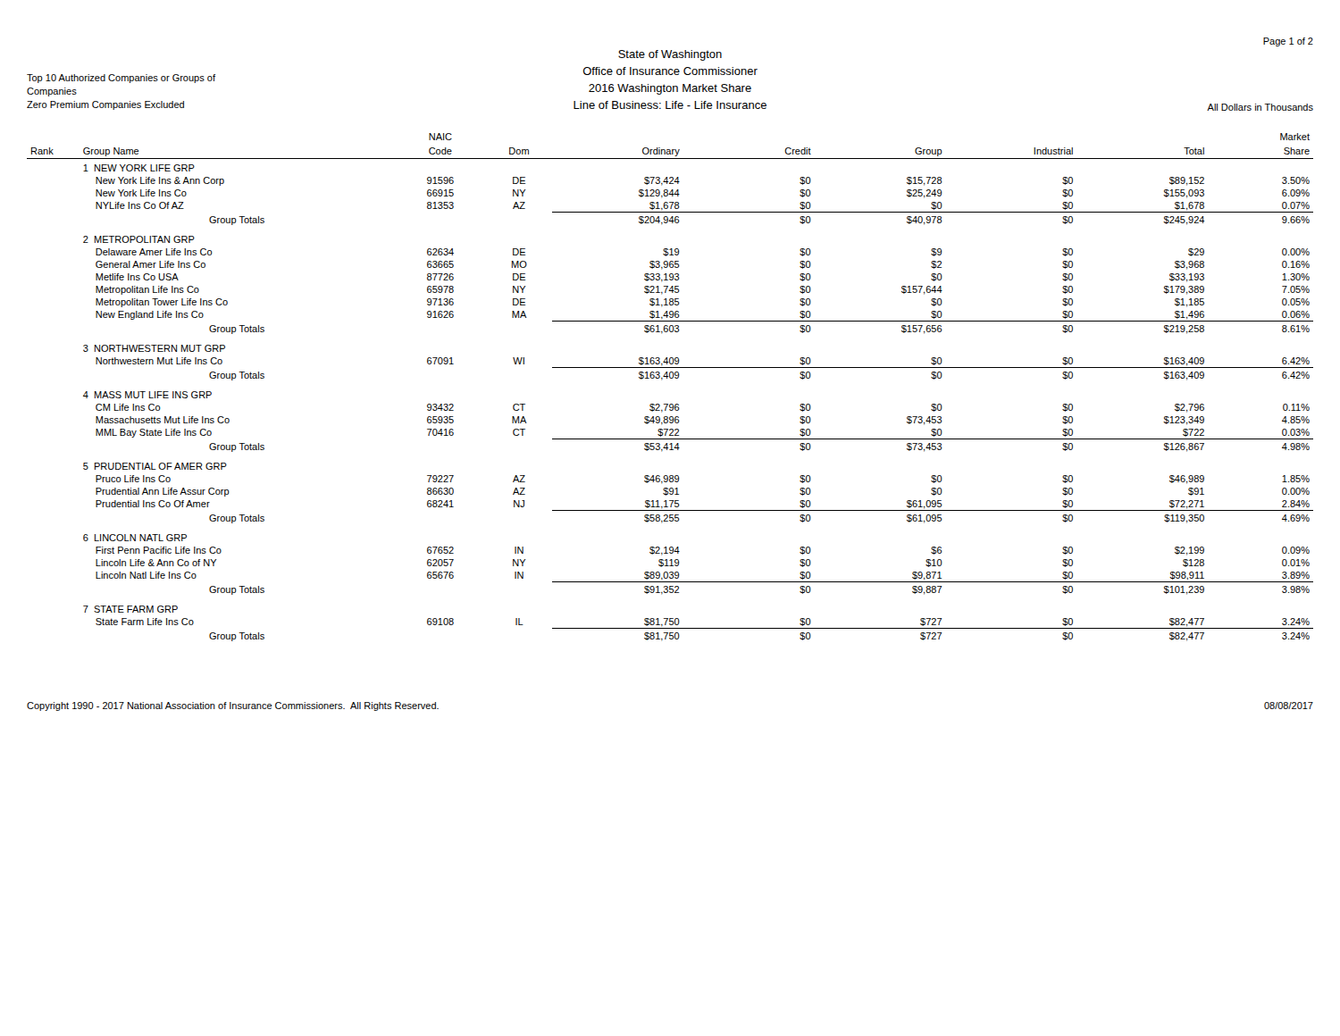Page 1 of 2
State of Washington
Office of Insurance Commissioner
2016 Washington Market Share
Line of Business: Life - Life Insurance
Top 10 Authorized Companies or Groups of
Companies
Zero Premium Companies Excluded
All Dollars in Thousands
| | | NAIC | | | | | | | Market |
| --- | --- | --- | --- | --- | --- | --- | --- | --- | --- |
| Rank | Group Name | Code | Dom | Ordinary | Credit | Group | Industrial | Total | Share |
| | 1 NEW YORK LIFE GRP | | | | | | | | |
| | New York Life Ins & Ann Corp | 91596 | DE | $73,424 | $0 | $15,728 | $0 | $89,152 | 3.50% |
| | New York Life Ins Co | 66915 | NY | $129,844 | $0 | $25,249 | $0 | $155,093 | 6.09% |
| | NYLife Ins Co Of AZ | 81353 | AZ | $1,678 | $0 | $0 | $0 | $1,678 | 0.07% |
| | Group Totals | | | $204,946 | $0 | $40,978 | $0 | $245,924 | 9.66% |
| | 2 METROPOLITAN GRP | | | | | | | | |
| | Delaware Amer Life Ins Co | 62634 | DE | $19 | $0 | $9 | $0 | $29 | 0.00% |
| | General Amer Life Ins Co | 63665 | MO | $3,965 | $0 | $2 | $0 | $3,968 | 0.16% |
| | Metlife Ins Co USA | 87726 | DE | $33,193 | $0 | $0 | $0 | $33,193 | 1.30% |
| | Metropolitan Life Ins Co | 65978 | NY | $21,745 | $0 | $157,644 | $0 | $179,389 | 7.05% |
| | Metropolitan Tower Life Ins Co | 97136 | DE | $1,185 | $0 | $0 | $0 | $1,185 | 0.05% |
| | New England Life Ins Co | 91626 | MA | $1,496 | $0 | $0 | $0 | $1,496 | 0.06% |
| | Group Totals | | | $61,603 | $0 | $157,656 | $0 | $219,258 | 8.61% |
| | 3 NORTHWESTERN MUT GRP | | | | | | | | |
| | Northwestern Mut Life Ins Co | 67091 | WI | $163,409 | $0 | $0 | $0 | $163,409 | 6.42% |
| | Group Totals | | | $163,409 | $0 | $0 | $0 | $163,409 | 6.42% |
| | 4 MASS MUT LIFE INS GRP | | | | | | | | |
| | CM Life Ins Co | 93432 | CT | $2,796 | $0 | $0 | $0 | $2,796 | 0.11% |
| | Massachusetts Mut Life Ins Co | 65935 | MA | $49,896 | $0 | $73,453 | $0 | $123,349 | 4.85% |
| | MML Bay State Life Ins Co | 70416 | CT | $722 | $0 | $0 | $0 | $722 | 0.03% |
| | Group Totals | | | $53,414 | $0 | $73,453 | $0 | $126,867 | 4.98% |
| | 5 PRUDENTIAL OF AMER GRP | | | | | | | | |
| | Pruco Life Ins Co | 79227 | AZ | $46,989 | $0 | $0 | $0 | $46,989 | 1.85% |
| | Prudential Ann Life Assur Corp | 86630 | AZ | $91 | $0 | $0 | $0 | $91 | 0.00% |
| | Prudential Ins Co Of Amer | 68241 | NJ | $11,175 | $0 | $61,095 | $0 | $72,271 | 2.84% |
| | Group Totals | | | $58,255 | $0 | $61,095 | $0 | $119,350 | 4.69% |
| | 6 LINCOLN NATL GRP | | | | | | | | |
| | First Penn Pacific Life Ins Co | 67652 | IN | $2,194 | $0 | $6 | $0 | $2,199 | 0.09% |
| | Lincoln Life & Ann Co of NY | 62057 | NY | $119 | $0 | $10 | $0 | $128 | 0.01% |
| | Lincoln Natl Life Ins Co | 65676 | IN | $89,039 | $0 | $9,871 | $0 | $98,911 | 3.89% |
| | Group Totals | | | $91,352 | $0 | $9,887 | $0 | $101,239 | 3.98% |
| | 7 STATE FARM GRP | | | | | | | | |
| | State Farm Life Ins Co | 69108 | IL | $81,750 | $0 | $727 | $0 | $82,477 | 3.24% |
| | Group Totals | | | $81,750 | $0 | $727 | $0 | $82,477 | 3.24% |
Copyright 1990 - 2017 National Association of Insurance Commissioners. All Rights Reserved. 08/08/2017